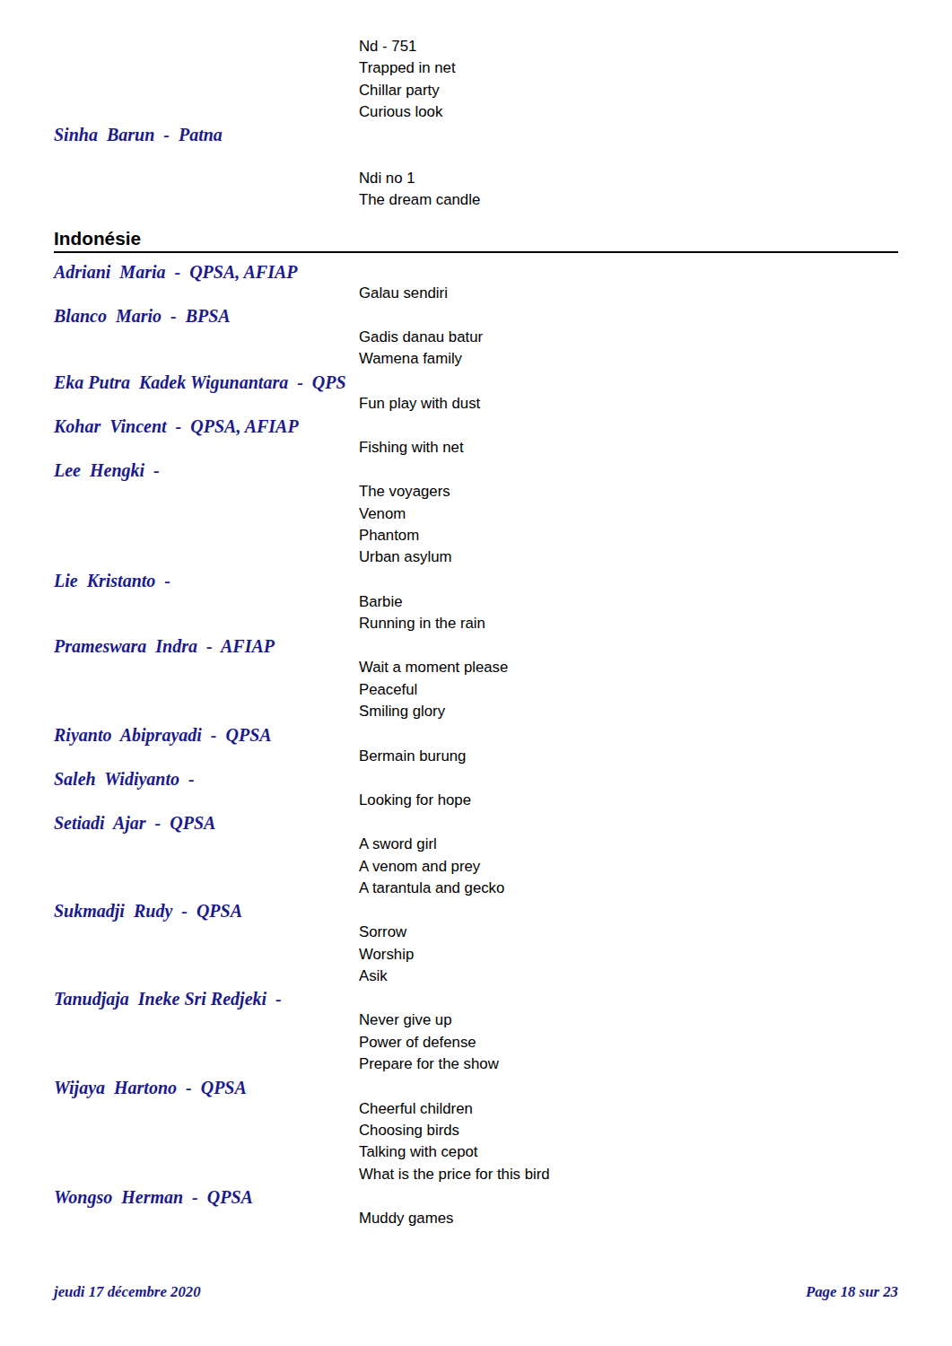Nd - 751
Trapped in net
Chillar party
Curious look
Sinha Barun - Patna
Ndi no 1
The dream candle
Indonésie
Adriani Maria - QPSA, AFIAP
Galau sendiri
Blanco Mario - BPSA
Gadis danau batur
Wamena family
Eka Putra Kadek Wigunantara - QPS
Fun play with dust
Kohar Vincent - QPSA, AFIAP
Fishing with net
Lee Hengki -
The voyagers
Venom
Phantom
Urban asylum
Lie Kristanto -
Barbie
Running in the rain
Prameswara Indra - AFIAP
Wait a moment please
Peaceful
Smiling glory
Riyanto Abiprayadi - QPSA
Bermain burung
Saleh Widiyanto -
Looking for hope
Setiadi Ajar - QPSA
A sword girl
A venom and prey
A tarantula and gecko
Sukmadji Rudy - QPSA
Sorrow
Worship
Asik
Tanudjaja Ineke Sri Redjeki -
Never give up
Power of defense
Prepare for the show
Wijaya Hartono - QPSA
Cheerful children
Choosing birds
Talking with cepot
What is the price for this bird
Wongso Herman - QPSA
Muddy games
jeudi 17 décembre 2020 Page 18 sur 23